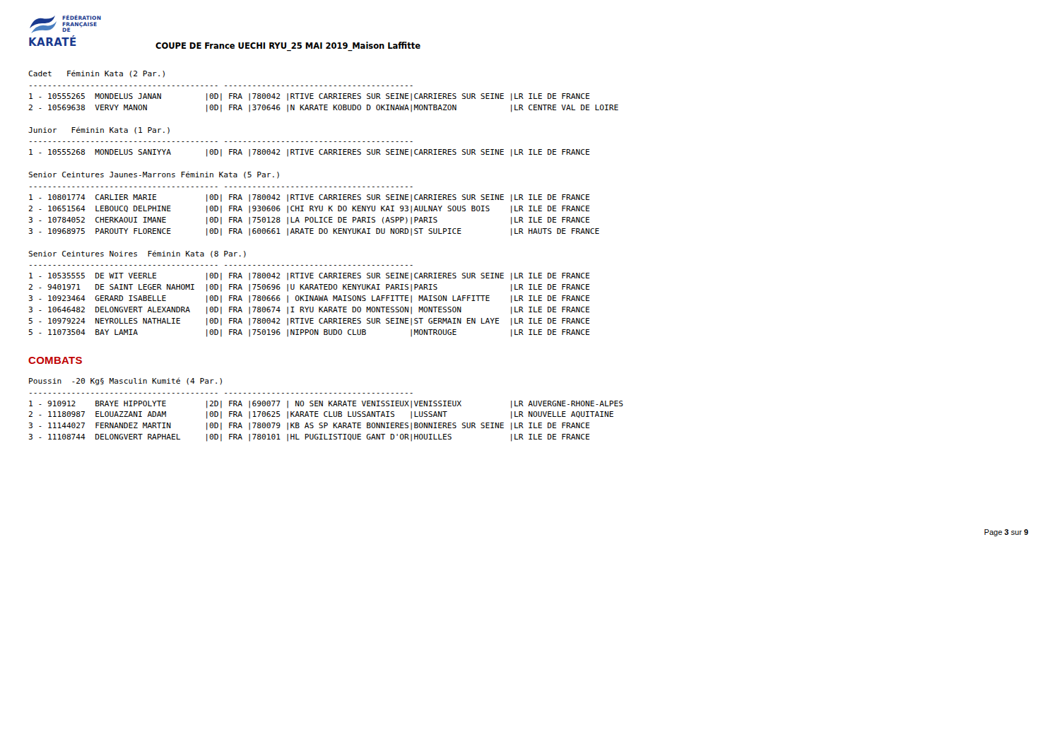FÉDÉRATION
FRANÇAISE
DE
KARATÉ
COUPE DE France UECHI RYU_25 MAI 2019_Maison Laffitte
Cadet   Féminin Kata (2 Par.)
---------------------------------------- ----------------------------------------
1 - 10555265  MONDELUS JANAN         |0D| FRA |780042 |RTIVE CARRIERES SUR SEINE|CARRIERES SUR SEINE |LR ILE DE FRANCE
2 - 10569638  VERVY MANON            |0D| FRA |370646 |N KARATE KOBUDO D OKINAWA|MONTBAZON           |LR CENTRE VAL DE LOIRE

Junior   Féminin Kata (1 Par.)
---------------------------------------- ----------------------------------------
1 - 10555268  MONDELUS SANIYYA       |0D| FRA |780042 |RTIVE CARRIERES SUR SEINE|CARRIERES SUR SEINE |LR ILE DE FRANCE

Senior Ceintures Jaunes-Marrons Féminin Kata (5 Par.)
---------------------------------------- ----------------------------------------
1 - 10801774  CARLIER MARIE          |0D| FRA |780042 |RTIVE CARRIERES SUR SEINE|CARRIERES SUR SEINE |LR ILE DE FRANCE
2 - 10651564  LEBOUCQ DELPHINE       |0D| FRA |930606 |CHI RYU K DO KENYU KAI 93|AULNAY SOUS BOIS    |LR ILE DE FRANCE
3 - 10784052  CHERKAOUI IMANE        |0D| FRA |750128 |LA POLICE DE PARIS (ASPP)|PARIS               |LR ILE DE FRANCE
3 - 10968975  PAROUTY FLORENCE       |0D| FRA |600661 |ARATE DO KENYUKAI DU NORD|ST SULPICE          |LR HAUTS DE FRANCE

Senior Ceintures Noires  Féminin Kata (8 Par.)
---------------------------------------- ----------------------------------------
1 - 10535555  DE WIT VEERLE          |0D| FRA |780042 |RTIVE CARRIERES SUR SEINE|CARRIERES SUR SEINE |LR ILE DE FRANCE
2 - 9401971   DE SAINT LEGER NAHOMI  |0D| FRA |750696 |U KARATEDO KENYUKAI PARIS|PARIS               |LR ILE DE FRANCE
3 - 10923464  GERARD ISABELLE        |0D| FRA |780666 | OKINAWA MAISONS LAFFITTE| MAISON LAFFITTE    |LR ILE DE FRANCE
3 - 10646482  DELONGVERT ALEXANDRA   |0D| FRA |780674 |I RYU KARATE DO MONTESSON| MONTESSON          |LR ILE DE FRANCE
5 - 10979224  NEYROLLES NATHALIE     |0D| FRA |780042 |RTIVE CARRIERES SUR SEINE|ST GERMAIN EN LAYE  |LR ILE DE FRANCE
5 - 11073504  BAY LAMIA              |0D| FRA |750196 |NIPPON BUDO CLUB         |MONTROUGE           |LR ILE DE FRANCE
COMBATS
Poussin  -20 Kg§ Masculin Kumité (4 Par.)
---------------------------------------- ----------------------------------------
1 - 910912    BRAYE HIPPOLYTE        |2D| FRA |690077 | NO SEN KARATE VENISSIEUX|VENISSIEUX          |LR AUVERGNE-RHONE-ALPES
2 - 11180987  ELOUAZZANI ADAM        |0D| FRA |170625 |KARATE CLUB LUSSANTAIS   |LUSSANT             |LR NOUVELLE AQUITAINE
3 - 11144027  FERNANDEZ MARTIN       |0D| FRA |780079 |KB AS SP KARATE BONNIERES|BONNIERES SUR SEINE |LR ILE DE FRANCE
3 - 11108744  DELONGVERT RAPHAEL     |0D| FRA |780101 |HL PUGILISTIQUE GANT D'OR|HOUILLES            |LR ILE DE FRANCE
Page 3 sur 9